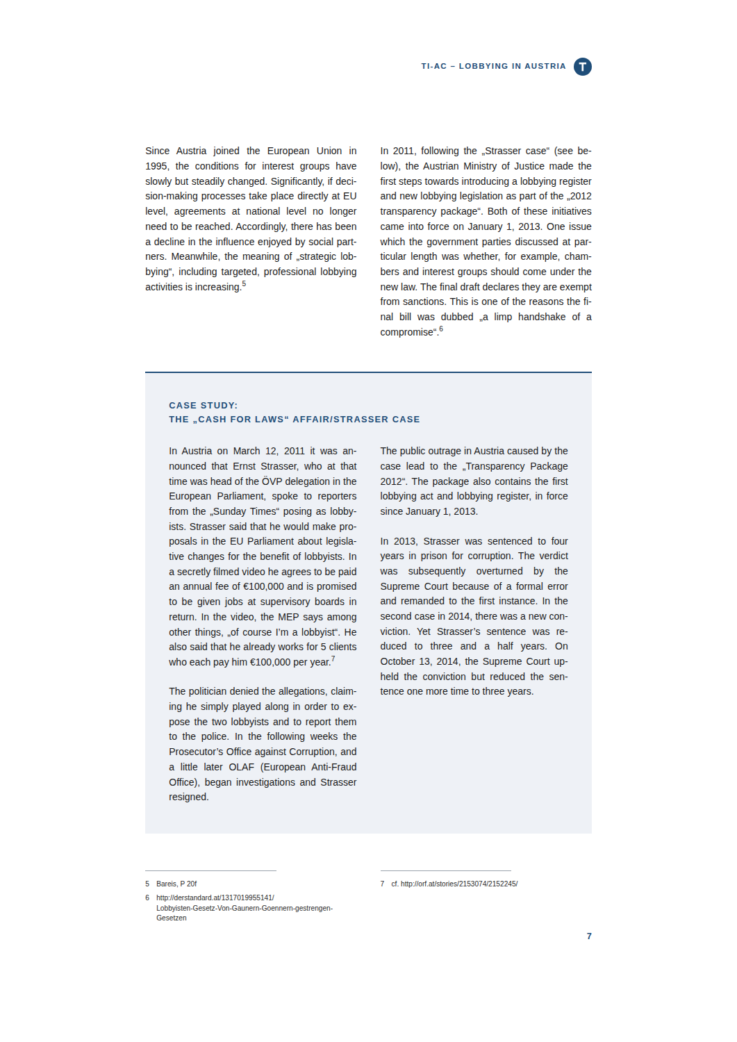TI-AC – Lobbying in Austria
Since Austria joined the European Union in 1995, the conditions for interest groups have slowly but steadily changed. Significantly, if decision-making processes take place directly at EU level, agreements at national level no longer need to be reached. Accordingly, there has been a decline in the influence enjoyed by social partners. Meanwhile, the meaning of „strategic lobbying“, including targeted, professional lobbying activities is increasing.5
In 2011, following the „Strasser case“ (see below), the Austrian Ministry of Justice made the first steps towards introducing a lobbying register and new lobbying legislation as part of the „2012 transparency package“. Both of these initiatives came into force on January 1, 2013. One issue which the government parties discussed at particular length was whether, for example, chambers and interest groups should come under the new law. The final draft declares they are exempt from sanctions. This is one of the reasons the final bill was dubbed „a limp handshake of a compromise“.6
Case study:
The „cash for laws“ affair/Strasser case
In Austria on March 12, 2011 it was announced that Ernst Strasser, who at that time was head of the ÖVP delegation in the European Parliament, spoke to reporters from the „Sunday Times“ posing as lobbyists. Strasser said that he would make proposals in the EU Parliament about legislative changes for the benefit of lobbyists. In a secretly filmed video he agrees to be paid an annual fee of €100,000 and is promised to be given jobs at supervisory boards in return. In the video, the MEP says among other things, „of course I’m a lobbyist“. He also said that he already works for 5 clients who each pay him €100,000 per year.7
The politician denied the allegations, claiming he simply played along in order to expose the two lobbyists and to report them to the police. In the following weeks the Prosecutor’s Office against Corruption, and a little later OLAF (European Anti-Fraud Office), began investigations and Strasser resigned.
The public outrage in Austria caused by the case lead to the „Transparency Package 2012“. The package also contains the first lobbying act and lobbying register, in force since January 1, 2013.
In 2013, Strasser was sentenced to four years in prison for corruption. The verdict was subsequently overturned by the Supreme Court because of a formal error and remanded to the first instance. In the second case in 2014, there was a new conviction. Yet Strasser’s sentence was reduced to three and a half years. On October 13, 2014, the Supreme Court upheld the conviction but reduced the sentence one more time to three years.
5 Bareis, P 20f
6 http://derstandard.at/1317019955141/
Lobbyisten-Gesetz-Von-Gaunern-Goennern-gestrengen-
Gesetzen
7 cf. http://orf.at/stories/2153074/2152245/
7